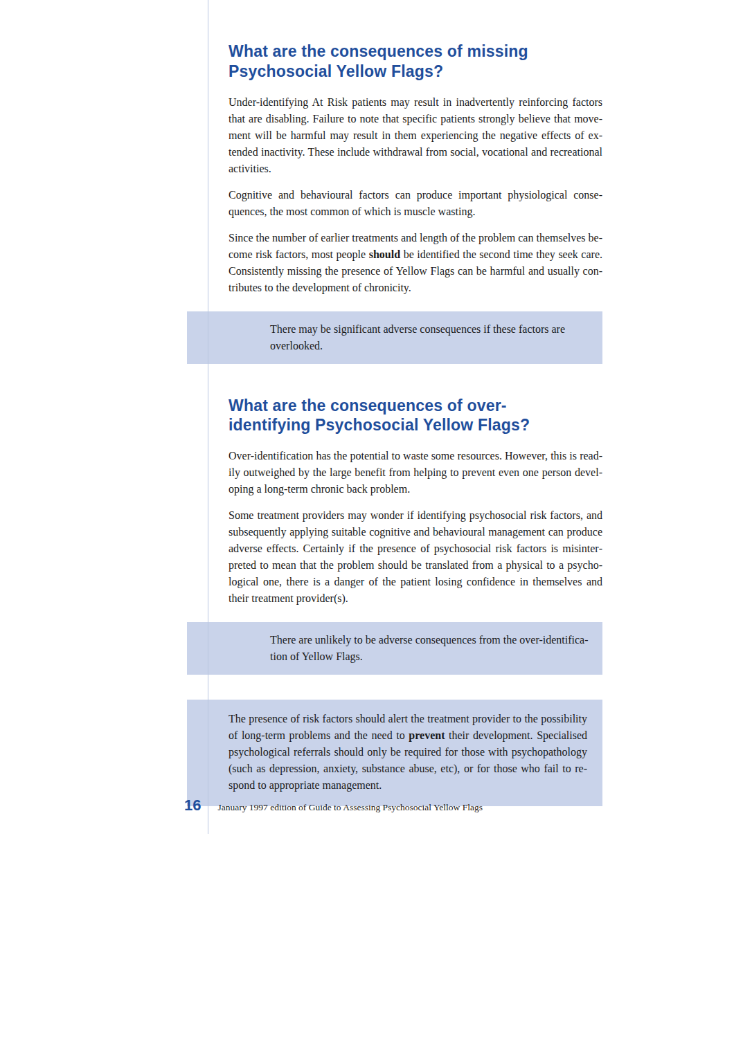What are the consequences of missing
Psychosocial Yellow Flags?
Under-identifying At Risk patients may result in inadvertently reinforcing factors that are disabling. Failure to note that specific patients strongly believe that movement will be harmful may result in them experiencing the negative effects of extended inactivity. These include withdrawal from social, vocational and recreational activities.
Cognitive and behavioural factors can produce important physiological consequences, the most common of which is muscle wasting.
Since the number of earlier treatments and length of the problem can themselves become risk factors, most people should be identified the second time they seek care. Consistently missing the presence of Yellow Flags can be harmful and usually contributes to the development of chronicity.
There may be significant adverse consequences if these factors are overlooked.
What are the consequences of over-
identifying Psychosocial Yellow Flags?
Over-identification has the potential to waste some resources. However, this is readily outweighed by the large benefit from helping to prevent even one person developing a long-term chronic back problem.
Some treatment providers may wonder if identifying psychosocial risk factors, and subsequently applying suitable cognitive and behavioural management can produce adverse effects. Certainly if the presence of psychosocial risk factors is misinterpreted to mean that the problem should be translated from a physical to a psychological one, there is a danger of the patient losing confidence in themselves and their treatment provider(s).
There are unlikely to be adverse consequences from the over-identification of Yellow Flags.
The presence of risk factors should alert the treatment provider to the possibility of long-term problems and the need to prevent their development. Specialised psychological referrals should only be required for those with psychopathology (such as depression, anxiety, substance abuse, etc), or for those who fail to respond to appropriate management.
16 January 1997 edition of Guide to Assessing Psychosocial Yellow Flags